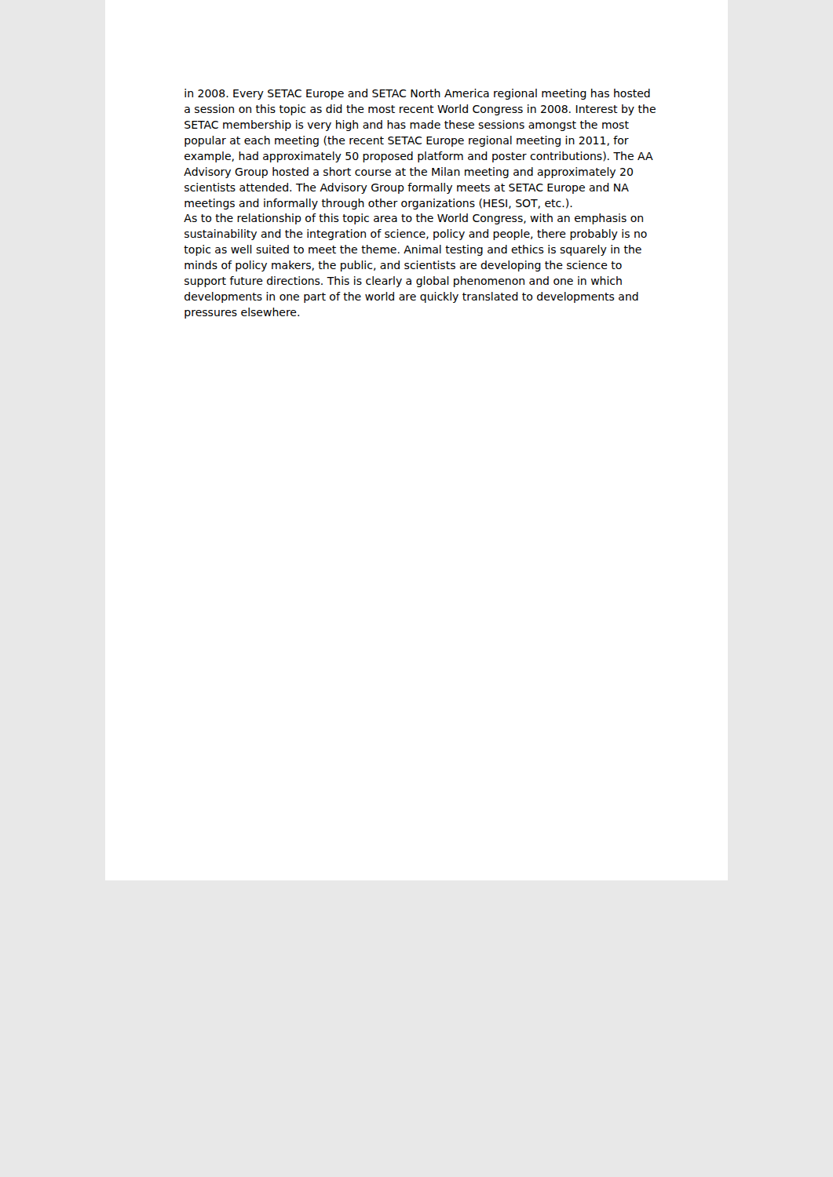in 2008. Every SETAC Europe and SETAC North America regional meeting has hosted a session on this topic as did the most recent World Congress in 2008. Interest by the SETAC membership is very high and has made these sessions amongst the most popular at each meeting (the recent SETAC Europe regional meeting in 2011, for example, had approximately 50 proposed platform and poster contributions). The AA Advisory Group hosted a short course at the Milan meeting and approximately 20 scientists attended. The Advisory Group formally meets at SETAC Europe and NA meetings and informally through other organizations (HESI, SOT, etc.).
As to the relationship of this topic area to the World Congress, with an emphasis on sustainability and the integration of science, policy and people, there probably is no topic as well suited to meet the theme. Animal testing and ethics is squarely in the minds of policy makers, the public, and scientists are developing the science to support future directions. This is clearly a global phenomenon and one in which developments in one part of the world are quickly translated to developments and pressures elsewhere.